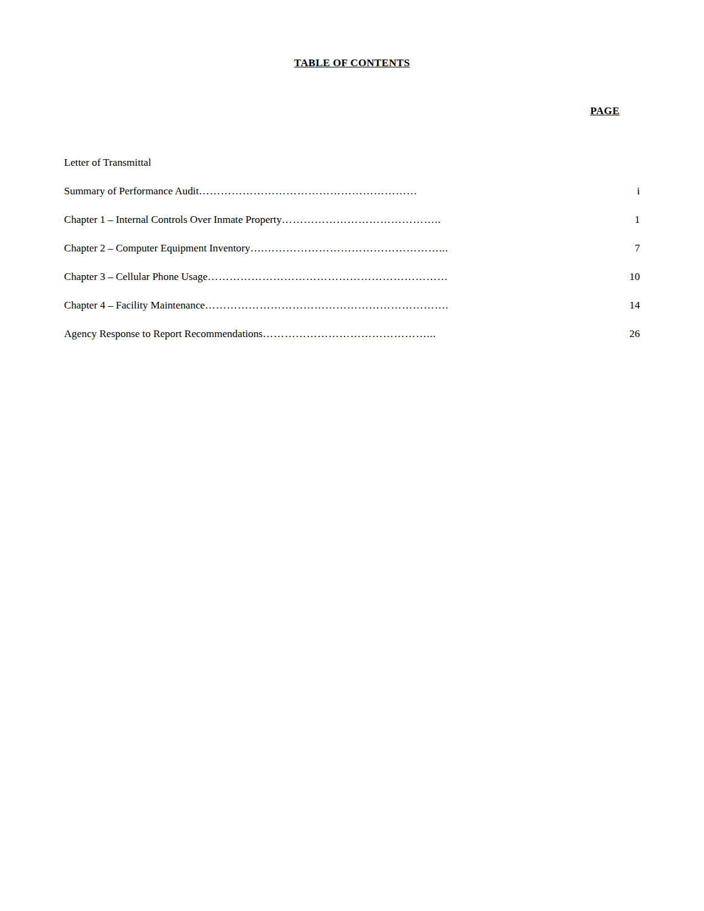TABLE OF CONTENTS
PAGE
| Letter of Transmittal | |
| Summary of Performance Audit …………………………………………………… | i |
| Chapter 1 – Internal Controls Over Inmate Property …………………………………….. | 1 |
| Chapter 2 – Computer Equipment Inventory ….…………………………………………... | 7 |
| Chapter 3 – Cellular Phone Usage ………………………………………………………… | 10 |
| Chapter 4 – Facility Maintenance …………………………………………………………. | 14 |
| Agency Response to Report Recommendations ………………………………………... | 26 |